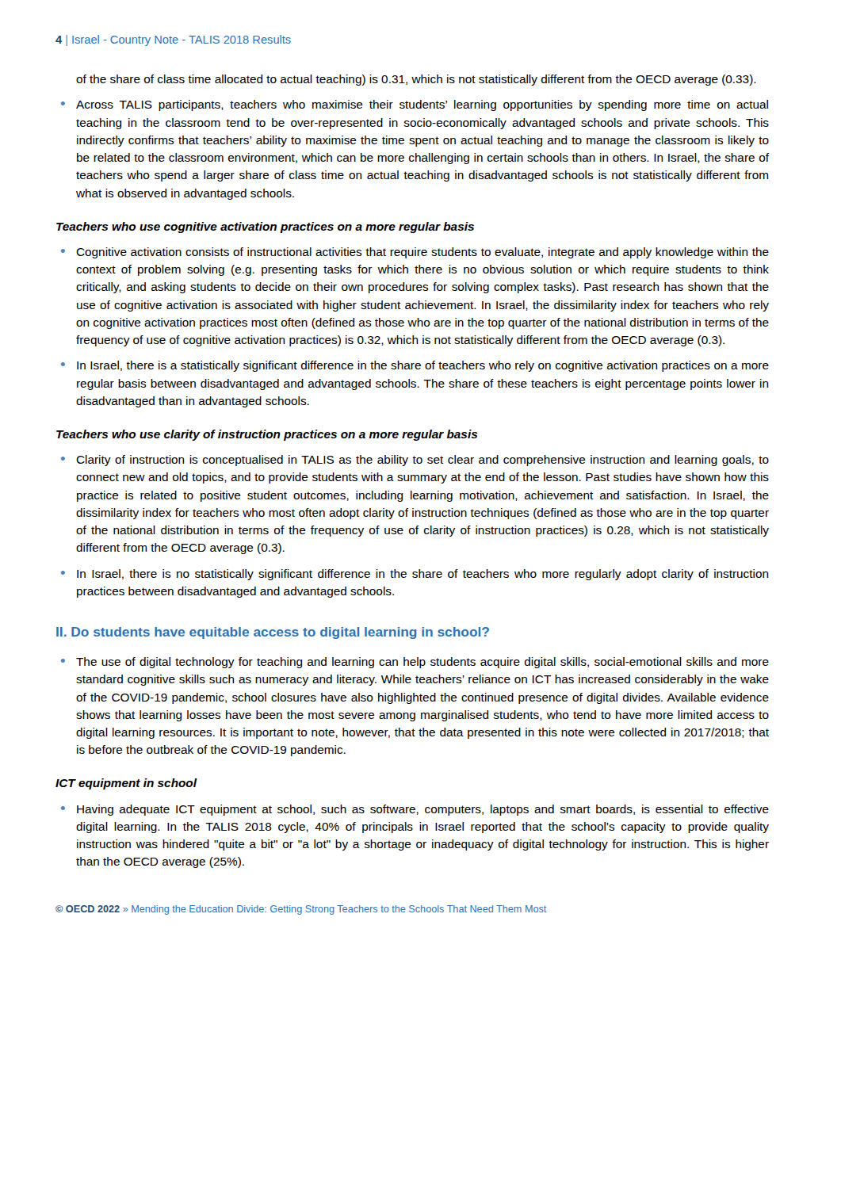4|Israel - Country Note - TALIS 2018 Results
of the share of class time allocated to actual teaching) is 0.31, which is not statistically different from the OECD average (0.33).
Across TALIS participants, teachers who maximise their students’ learning opportunities by spending more time on actual teaching in the classroom tend to be over-represented in socio-economically advantaged schools and private schools. This indirectly confirms that teachers’ ability to maximise the time spent on actual teaching and to manage the classroom is likely to be related to the classroom environment, which can be more challenging in certain schools than in others. In Israel, the share of teachers who spend a larger share of class time on actual teaching in disadvantaged schools is not statistically different from what is observed in advantaged schools.
Teachers who use cognitive activation practices on a more regular basis
Cognitive activation consists of instructional activities that require students to evaluate, integrate and apply knowledge within the context of problem solving (e.g. presenting tasks for which there is no obvious solution or which require students to think critically, and asking students to decide on their own procedures for solving complex tasks). Past research has shown that the use of cognitive activation is associated with higher student achievement. In Israel, the dissimilarity index for teachers who rely on cognitive activation practices most often (defined as those who are in the top quarter of the national distribution in terms of the frequency of use of cognitive activation practices) is 0.32, which is not statistically different from the OECD average (0.3).
In Israel, there is a statistically significant difference in the share of teachers who rely on cognitive activation practices on a more regular basis between disadvantaged and advantaged schools. The share of these teachers is eight percentage points lower in disadvantaged than in advantaged schools.
Teachers who use clarity of instruction practices on a more regular basis
Clarity of instruction is conceptualised in TALIS as the ability to set clear and comprehensive instruction and learning goals, to connect new and old topics, and to provide students with a summary at the end of the lesson. Past studies have shown how this practice is related to positive student outcomes, including learning motivation, achievement and satisfaction. In Israel, the dissimilarity index for teachers who most often adopt clarity of instruction techniques (defined as those who are in the top quarter of the national distribution in terms of the frequency of use of clarity of instruction practices) is 0.28, which is not statistically different from the OECD average (0.3).
In Israel, there is no statistically significant difference in the share of teachers who more regularly adopt clarity of instruction practices between disadvantaged and advantaged schools.
II. Do students have equitable access to digital learning in school?
The use of digital technology for teaching and learning can help students acquire digital skills, social-emotional skills and more standard cognitive skills such as numeracy and literacy. While teachers’ reliance on ICT has increased considerably in the wake of the COVID-19 pandemic, school closures have also highlighted the continued presence of digital divides. Available evidence shows that learning losses have been the most severe among marginalised students, who tend to have more limited access to digital learning resources. It is important to note, however, that the data presented in this note were collected in 2017/2018; that is before the outbreak of the COVID-19 pandemic.
ICT equipment in school
Having adequate ICT equipment at school, such as software, computers, laptops and smart boards, is essential to effective digital learning. In the TALIS 2018 cycle, 40% of principals in Israel reported that the school's capacity to provide quality instruction was hindered "quite a bit" or "a lot" by a shortage or inadequacy of digital technology for instruction. This is higher than the OECD average (25%).
© OECD 2022 » Mending the Education Divide: Getting Strong Teachers to the Schools That Need Them Most